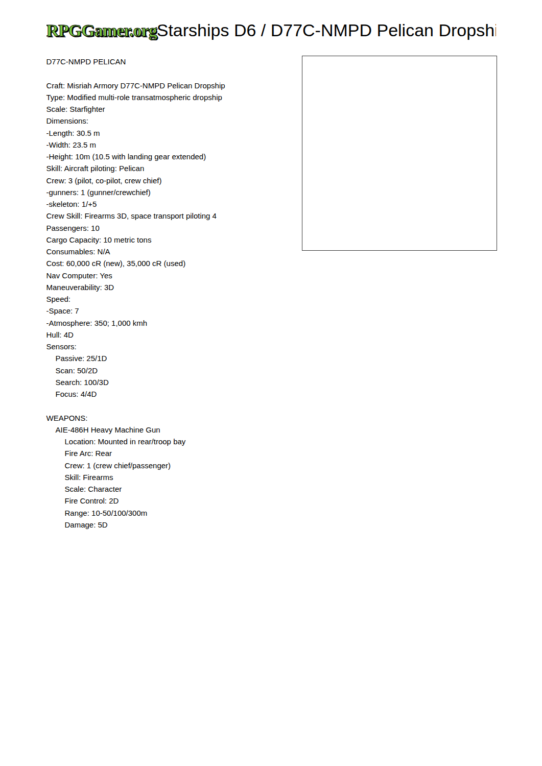RPGGamer.org
Starships D6 / D77C-NMPD Pelican Dropship
D77C-NMPD PELICAN
Craft: Misriah Armory D77C-NMPD Pelican Dropship
Type: Modified multi-role transatmospheric dropship
Scale: Starfighter
Dimensions:
-Length: 30.5 m
-Width: 23.5 m
-Height: 10m (10.5 with landing gear extended)
Skill: Aircraft piloting: Pelican
Crew: 3 (pilot, co-pilot, crew chief)
-gunners: 1 (gunner/crewchief)
-skeleton: 1/+5
Crew Skill: Firearms 3D, space transport piloting 4
Passengers: 10
Cargo Capacity: 10 metric tons
Consumables: N/A
Cost: 60,000 cR (new), 35,000 cR (used)
Nav Computer: Yes
Maneuverability: 3D
Speed:
-Space: 7
-Atmosphere: 350; 1,000 kmh
Hull: 4D
Sensors:
Passive: 25/1D
Scan: 50/2D
Search: 100/3D
Focus: 4/4D
WEAPONS:
AIE-486H Heavy Machine Gun
Location: Mounted in rear/troop bay
Fire Arc: Rear
Crew: 1 (crew chief/passenger)
Skill: Firearms
Scale: Character
Fire Control: 2D
Range: 10-50/100/300m
Damage: 5D